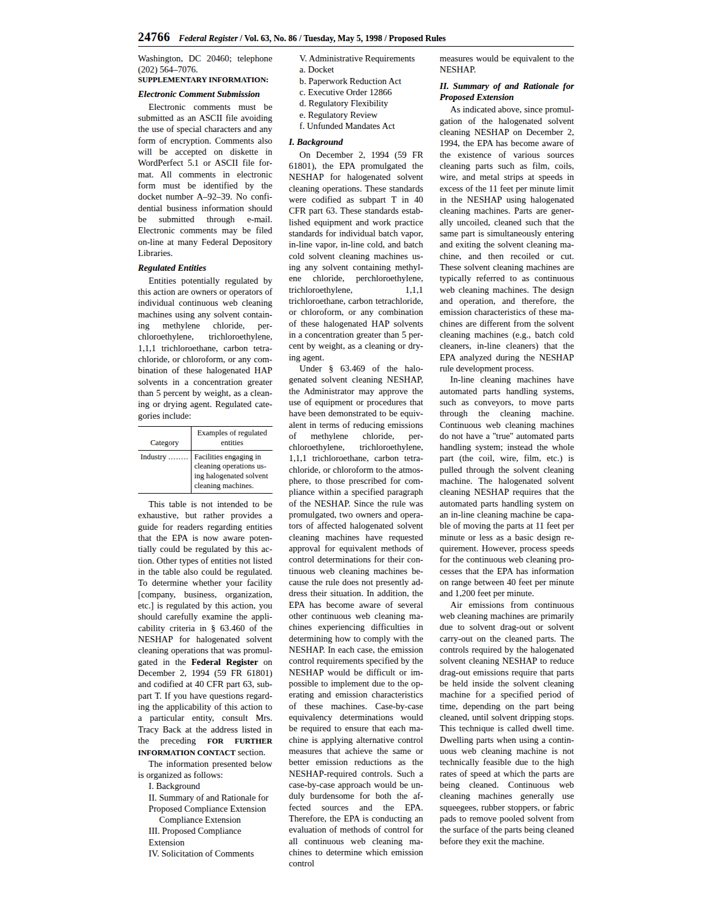24766 Federal Register / Vol. 63, No. 86 / Tuesday, May 5, 1998 / Proposed Rules
Washington, DC 20460; telephone (202) 564–7076.
SUPPLEMENTARY INFORMATION:
Electronic Comment Submission
Electronic comments must be submitted as an ASCII file avoiding the use of special characters and any form of encryption. Comments also will be accepted on diskette in WordPerfect 5.1 or ASCII file format. All comments in electronic form must be identified by the docket number A–92–39. No confidential business information should be submitted through e-mail. Electronic comments may be filed on-line at many Federal Depository Libraries.
Regulated Entities
Entities potentially regulated by this action are owners or operators of individual continuous web cleaning machines using any solvent containing methylene chloride, perchloroethylene, trichloroethylene, 1,1,1 trichloroethane, carbon tetrachloride, or chloroform, or any combination of these halogenated HAP solvents in a concentration greater than 5 percent by weight, as a cleaning or drying agent. Regulated categories include:
| Category | Examples of regulated entities |
| --- | --- |
| Industry | Facilities engaging in cleaning operations using halogenated solvent cleaning machines. |
This table is not intended to be exhaustive, but rather provides a guide for readers regarding entities that the EPA is now aware potentially could be regulated by this action. Other types of entities not listed in the table also could be regulated. To determine whether your facility [company, business, organization, etc.] is regulated by this action, you should carefully examine the applicability criteria in § 63.460 of the NESHAP for halogenated solvent cleaning operations that was promulgated in the Federal Register on December 2, 1994 (59 FR 61801) and codified at 40 CFR part 63, subpart T. If you have questions regarding the applicability of this action to a particular entity, consult Mrs. Tracy Back at the address listed in the preceding FOR FURTHER INFORMATION CONTACT section.
The information presented below is organized as follows:
I. Background
II. Summary of and Rationale for Proposed Compliance Extension
Compliance Extension
III. Proposed Compliance Extension
IV. Solicitation of Comments
V. Administrative Requirements
a. Docket
b. Paperwork Reduction Act
c. Executive Order 12866
d. Regulatory Flexibility
e. Regulatory Review
f. Unfunded Mandates Act
I. Background
On December 2, 1994 (59 FR 61801), the EPA promulgated the NESHAP for halogenated solvent cleaning operations. These standards were codified as subpart T in 40 CFR part 63. These standards established equipment and work practice standards for individual batch vapor, in-line vapor, in-line cold, and batch cold solvent cleaning machines using any solvent containing methylene chloride, perchloroethylene, trichloroethylene, 1,1,1 trichloroethane, carbon tetrachloride, or chloroform, or any combination of these halogenated HAP solvents in a concentration greater than 5 percent by weight, as a cleaning or drying agent.
Under § 63.469 of the halogenated solvent cleaning NESHAP, the Administrator may approve the use of equipment or procedures that have been demonstrated to be equivalent in terms of reducing emissions of methylene chloride, perchloroethylene, trichloroethylene, 1,1,1 trichloroethane, carbon tetrachloride, or chloroform to the atmosphere, to those prescribed for compliance within a specified paragraph of the NESHAP. Since the rule was promulgated, two owners and operators of affected halogenated solvent cleaning machines have requested approval for equivalent methods of control determinations for their continuous web cleaning machines because the rule does not presently address their situation. In addition, the EPA has become aware of several other continuous web cleaning machines experiencing difficulties in determining how to comply with the NESHAP. In each case, the emission control requirements specified by the NESHAP would be difficult or impossible to implement due to the operating and emission characteristics of these machines. Case-by-case equivalency determinations would be required to ensure that each machine is applying alternative control measures that achieve the same or better emission reductions as the NESHAP-required controls. Such a case-by-case approach would be unduly burdensome for both the affected sources and the EPA. Therefore, the EPA is conducting an evaluation of methods of control for all continuous web cleaning machines to determine which emission control
measures would be equivalent to the NESHAP.
II. Summary of and Rationale for Proposed Extension
As indicated above, since promulgation of the halogenated solvent cleaning NESHAP on December 2, 1994, the EPA has become aware of the existence of various sources cleaning parts such as film, coils, wire, and metal strips at speeds in excess of the 11 feet per minute limit in the NESHAP using halogenated cleaning machines. Parts are generally uncoiled, cleaned such that the same part is simultaneously entering and exiting the solvent cleaning machine, and then recoiled or cut. These solvent cleaning machines are typically referred to as continuous web cleaning machines. The design and operation, and therefore, the emission characteristics of these machines are different from the solvent cleaning machines (e.g., batch cold cleaners, in-line cleaners) that the EPA analyzed during the NESHAP rule development process.
In-line cleaning machines have automated parts handling systems, such as conveyors, to move parts through the cleaning machine. Continuous web cleaning machines do not have a ''true'' automated parts handling system; instead the whole part (the coil, wire, film, etc.) is pulled through the solvent cleaning machine. The halogenated solvent cleaning NESHAP requires that the automated parts handling system on an in-line cleaning machine be capable of moving the parts at 11 feet per minute or less as a basic design requirement. However, process speeds for the continuous web cleaning processes that the EPA has information on range between 40 feet per minute and 1,200 feet per minute.
Air emissions from continuous web cleaning machines are primarily due to solvent drag-out or solvent carry-out on the cleaned parts. The controls required by the halogenated solvent cleaning NESHAP to reduce drag-out emissions require that parts be held inside the solvent cleaning machine for a specified period of time, depending on the part being cleaned, until solvent dripping stops. This technique is called dwell time. Dwelling parts when using a continuous web cleaning machine is not technically feasible due to the high rates of speed at which the parts are being cleaned. Continuous web cleaning machines generally use squeegees, rubber stoppers, or fabric pads to remove pooled solvent from the surface of the parts being cleaned before they exit the machine.